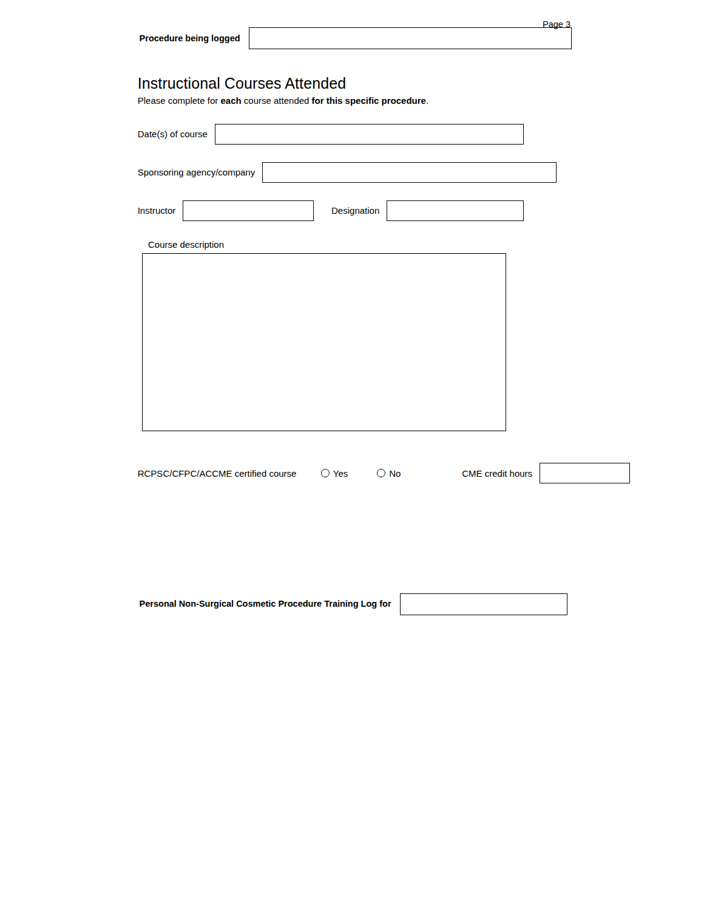Page 3
Procedure being logged
Instructional Courses Attended
Please complete for each course attended for this specific procedure.
Date(s) of course
Sponsoring agency/company
Instructor
Designation
Course description
RCPSC/CFPC/ACCME certified course
Yes
No
CME credit hours
Personal Non-Surgical Cosmetic Procedure Training Log for